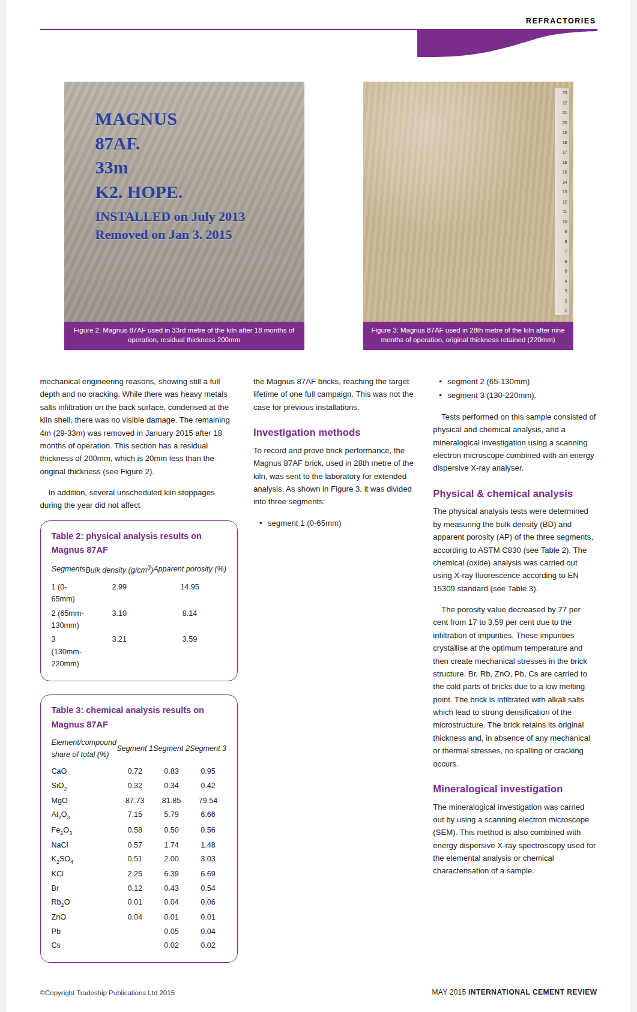REFRACTORIES
MAGNUS
87AF.
33m
K2. HOPE.
INSTALLED on July 2013
Removed on Jan 3. 2015
Figure 2: Magnus 87AF used in 33rd metre of the kiln after 18 months of operation, residual thickness 200mm
2322212019181716151413121110987654321
Figure 3: Magnus 87AF used in 28th metre of the kiln after nine months of operation, original thickness retained (220mm)
mechanical engineering reasons, showing still a full depth and no cracking. While there was heavy metals salts infiltration on the back surface, condensed at the kiln shell, there was no visible damage. The remaining 4m (29-33m) was removed in January 2015 after 18 months of operation. This section has a residual thickness of 200mm, which is 20mm less than the original thickness (see Figure 2).
In addition, several unscheduled kiln stoppages during the year did not affect
Table 2: physical analysis results on Magnus 87AF
| Segments | Bulk density (g/cm 3 ) | Apparent porosity (%) |
| --- | --- | --- |
| 1 (0-65mm) | 2.99 | 14.95 |
| 2 (65mm-130mm) | 3.10 | 8.14 |
| 3 (130mm-220mm) | 3.21 | 3.59 |
Table 3: chemical analysis results on Magnus 87AF
| Element/compound share of total (%) | Segment 1 | Segment 2 | Segment 3 |
| --- | --- | --- | --- |
| CaO | 0.72 | 0.83 | 0.95 |
| SiO 2 | 0.32 | 0.34 | 0.42 |
| MgO | 87.73 | 81.85 | 79.54 |
| Al 2 O 3 | 7.15 | 5.79 | 6.66 |
| Fe 2 O 3 | 0.58 | 0.50 | 0.56 |
| NaCl | 0.57 | 1.74 | 1.48 |
| K 2 SO 4 | 0.51 | 2.00 | 3.03 |
| KCl | 2.25 | 6.39 | 6.69 |
| Br | 0.12 | 0.43 | 0.54 |
| Rb 2 O | 0.01 | 0.04 | 0.06 |
| ZnO | 0.04 | 0.01 | 0.01 |
| Pb | | 0.05 | 0.04 |
| Cs | | 0.02 | 0.02 |
the Magnus 87AF bricks, reaching the target lifetime of one full campaign. This was not the case for previous installations.
Investigation methods
To record and prove brick performance, the Magnus 87AF brick, used in 28th metre of the kiln, was sent to the laboratory for extended analysis. As shown in Figure 3, it was divided into three segments:
segment 1 (0-65mm)
segment 2 (65-130mm)
segment 3 (130-220mm).
Tests performed on this sample consisted of physical and chemical analysis, and a mineralogical investigation using a scanning electron microscope combined with an energy dispersive X-ray analyser.
Physical & chemical analysis
The physical analysis tests were determined by measuring the bulk density (BD) and apparent porosity (AP) of the three segments, according to ASTM C830 (see Table 2). The chemical (oxide) analysis was carried out using X-ray fluorescence according to EN 15309 standard (see Table 3).
The porosity value decreased by 77 per cent from 17 to 3.59 per cent due to the infiltration of impurities. These impurities crystallise at the optimum temperature and then create mechanical stresses in the brick structure. Br, Rb, ZnO, Pb, Cs are carried to the cold parts of bricks due to a low melting point. The brick is infiltrated with alkali salts which lead to strong densification of the microstructure. The brick retains its original thickness and, in absence of any mechanical or thermal stresses, no spalling or cracking occurs.
Mineralogical investigation
The mineralogical investigation was carried out by using a scanning electron microscope (SEM). This method is also combined with energy dispersive X-ray spectroscopy used for the elemental analysis or chemical characterisation of a sample.
©Copyright Tradeship Publications Ltd 2015
MAY 2015 INTERNATIONAL CEMENT REVIEW